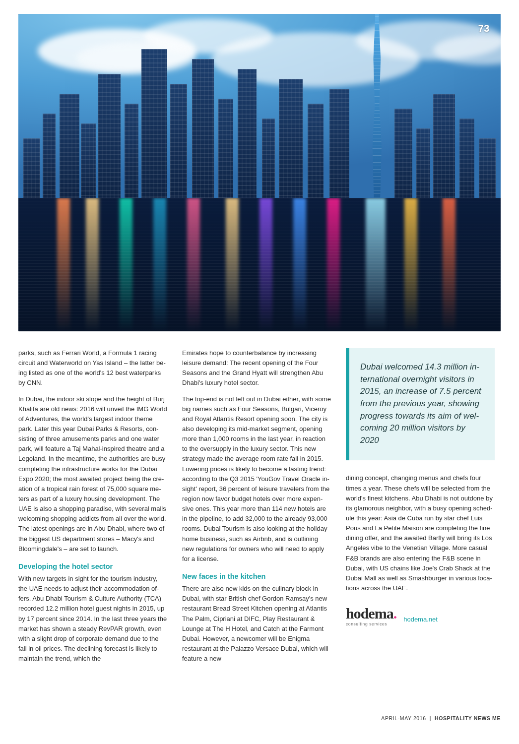73
parks, such as Ferrari World, a Formula 1 racing circuit and Waterworld on Yas Island – the latter being listed as one of the world's 12 best waterparks by CNN.
In Dubai, the indoor ski slope and the height of Burj Khalifa are old news: 2016 will unveil the IMG World of Adventures, the world's largest indoor theme park. Later this year Dubai Parks & Resorts, consisting of three amusements parks and one water park, will feature a Taj Mahal-inspired theatre and a Legoland. In the meantime, the authorities are busy completing the infrastructure works for the Dubai Expo 2020; the most awaited project being the creation of a tropical rain forest of 75,000 square meters as part of a luxury housing development. The UAE is also a shopping paradise, with several malls welcoming shopping addicts from all over the world. The latest openings are in Abu Dhabi, where two of the biggest US department stores – Macy's and Bloomingdale's – are set to launch.
Developing the hotel sector
With new targets in sight for the tourism industry, the UAE needs to adjust their accommodation offers. Abu Dhabi Tourism & Culture Authority (TCA) recorded 12.2 million hotel guest nights in 2015, up by 17 percent since 2014. In the last three years the market has shown a steady RevPAR growth, even with a slight drop of corporate demand due to the fall in oil prices. The declining forecast is likely to maintain the trend, which the
Emirates hope to counterbalance by increasing leisure demand: The recent opening of the Four Seasons and the Grand Hyatt will strengthen Abu Dhabi's luxury hotel sector.
The top-end is not left out in Dubai either, with some big names such as Four Seasons, Bulgari, Viceroy and Royal Atlantis Resort opening soon. The city is also developing its mid-market segment, opening more than 1,000 rooms in the last year, in reaction to the oversupply in the luxury sector. This new strategy made the average room rate fall in 2015. Lowering prices is likely to become a lasting trend: according to the Q3 2015 'YouGov Travel Oracle insight' report, 36 percent of leisure travelers from the region now favor budget hotels over more expensive ones. This year more than 114 new hotels are in the pipeline, to add 32,000 to the already 93,000 rooms. Dubai Tourism is also looking at the holiday home business, such as Airbnb, and is outlining new regulations for owners who will need to apply for a license.
New faces in the kitchen
There are also new kids on the culinary block in Dubai, with star British chef Gordon Ramsay's new restaurant Bread Street Kitchen opening at Atlantis The Palm, Cipriani at DIFC, Play Restaurant & Lounge at The H Hotel, and Catch at the Farmont Dubai. However, a newcomer will be Enigma restaurant at the Palazzo Versace Dubai, which will feature a new
Dubai welcomed 14.3 million international overnight visitors in 2015, an increase of 7.5 percent from the previous year, showing progress towards its aim of welcoming 20 million visitors by 2020
dining concept, changing menus and chefs four times a year. These chefs will be selected from the world's finest kitchens. Abu Dhabi is not outdone by its glamorous neighbor, with a busy opening schedule this year: Asia de Cuba run by star chef Luis Pous and La Petite Maison are completing the fine dining offer, and the awaited Barfly will bring its Los Angeles vibe to the Venetian Village. More casual F&B brands are also entering the F&B scene in Dubai, with US chains like Joe's Crab Shack at the Dubai Mall as well as Smashburger in various locations across the UAE.
hodema.
consulting services
hodema.net
APRIL-MAY 2016 | HOSPITALITY NEWS ME